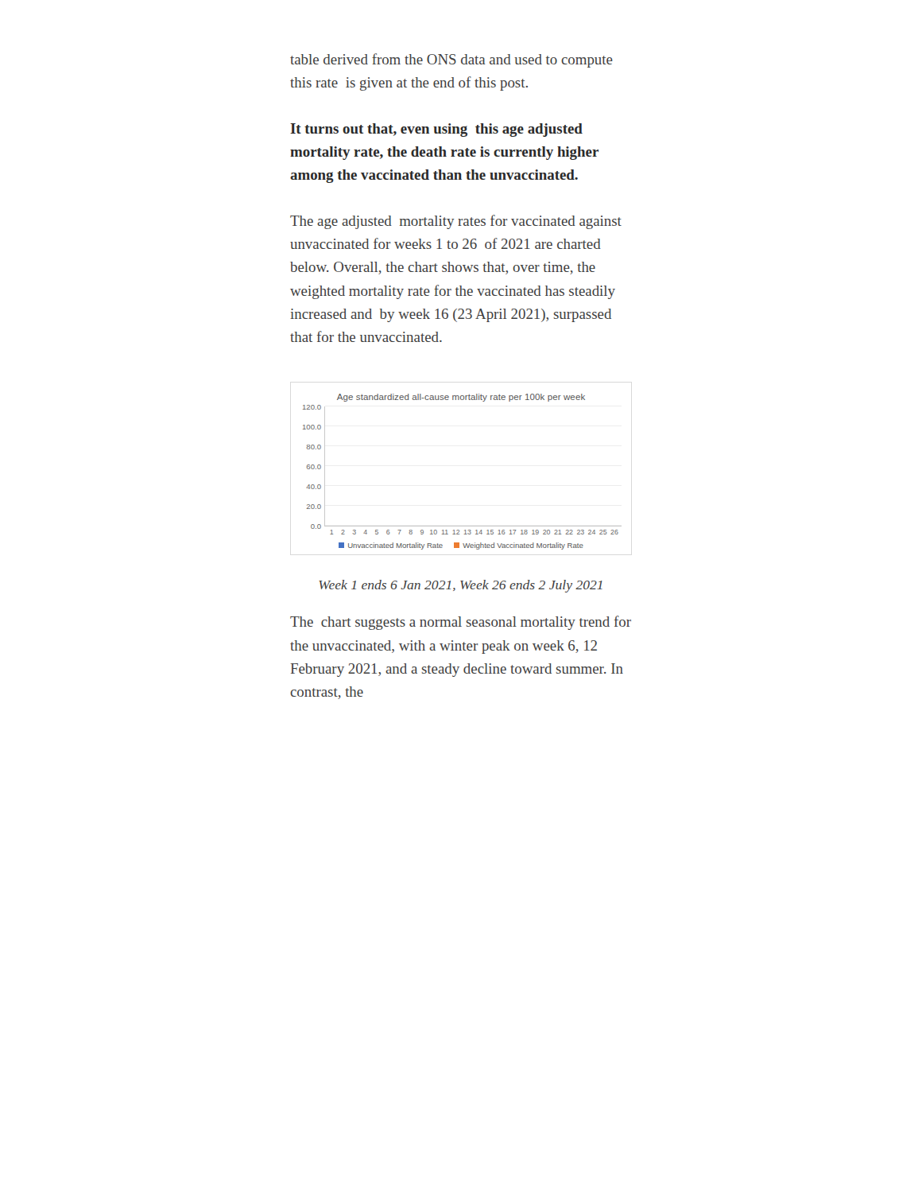table derived from the ONS data and used to compute this rate is given at the end of this post.
It turns out that, even using this age adjusted mortality rate, the death rate is currently higher among the vaccinated than the unvaccinated.
The age adjusted mortality rates for vaccinated against unvaccinated for weeks 1 to 26 of 2021 are charted below. Overall, the chart shows that, over time, the weighted mortality rate for the vaccinated has steadily increased and by week 16 (23 April 2021), surpassed that for the unvaccinated.
Age standardized all-cause mortality rate per 100k per week
0.0
20.0
40.0
60.0
80.0
100.0
120.0
1234567891011121314151617181920212223242526
Unvaccinated Mortality Rate Weighted Vaccinated Mortality Rate
Week 1 ends 6 Jan 2021, Week 26 ends 2 July 2021
The chart suggests a normal seasonal mortality trend for the unvaccinated, with a winter peak on week 6, 12 February 2021, and a steady decline toward summer. In contrast, the